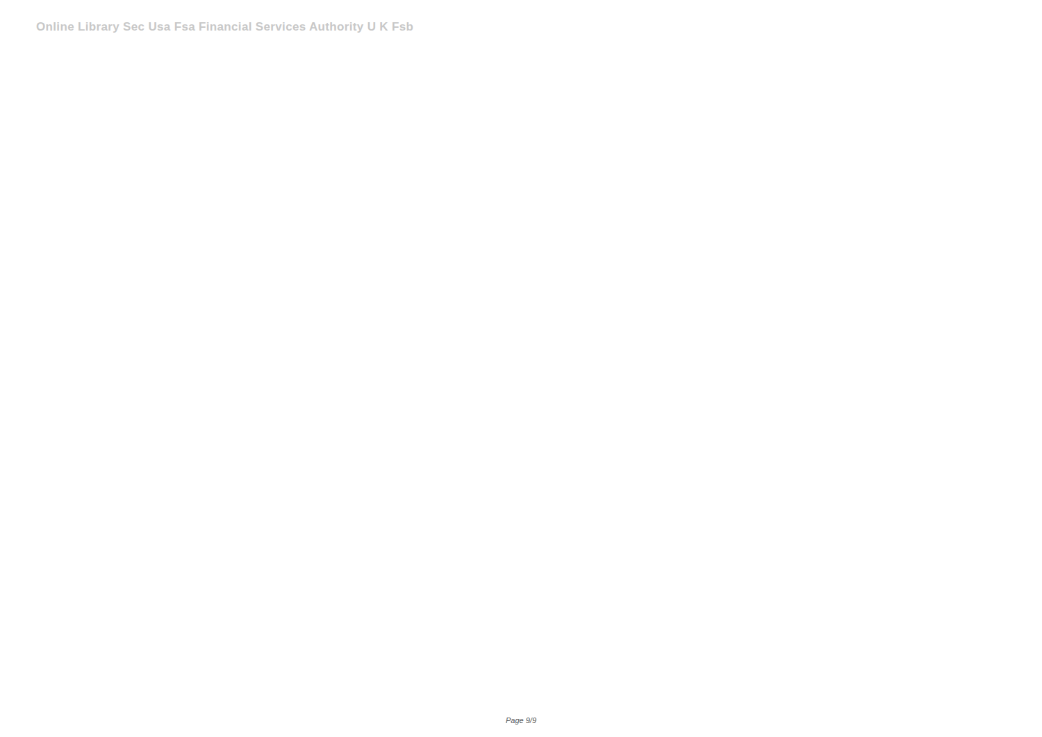Online Library Sec Usa Fsa Financial Services Authority U K Fsb
Page 9/9